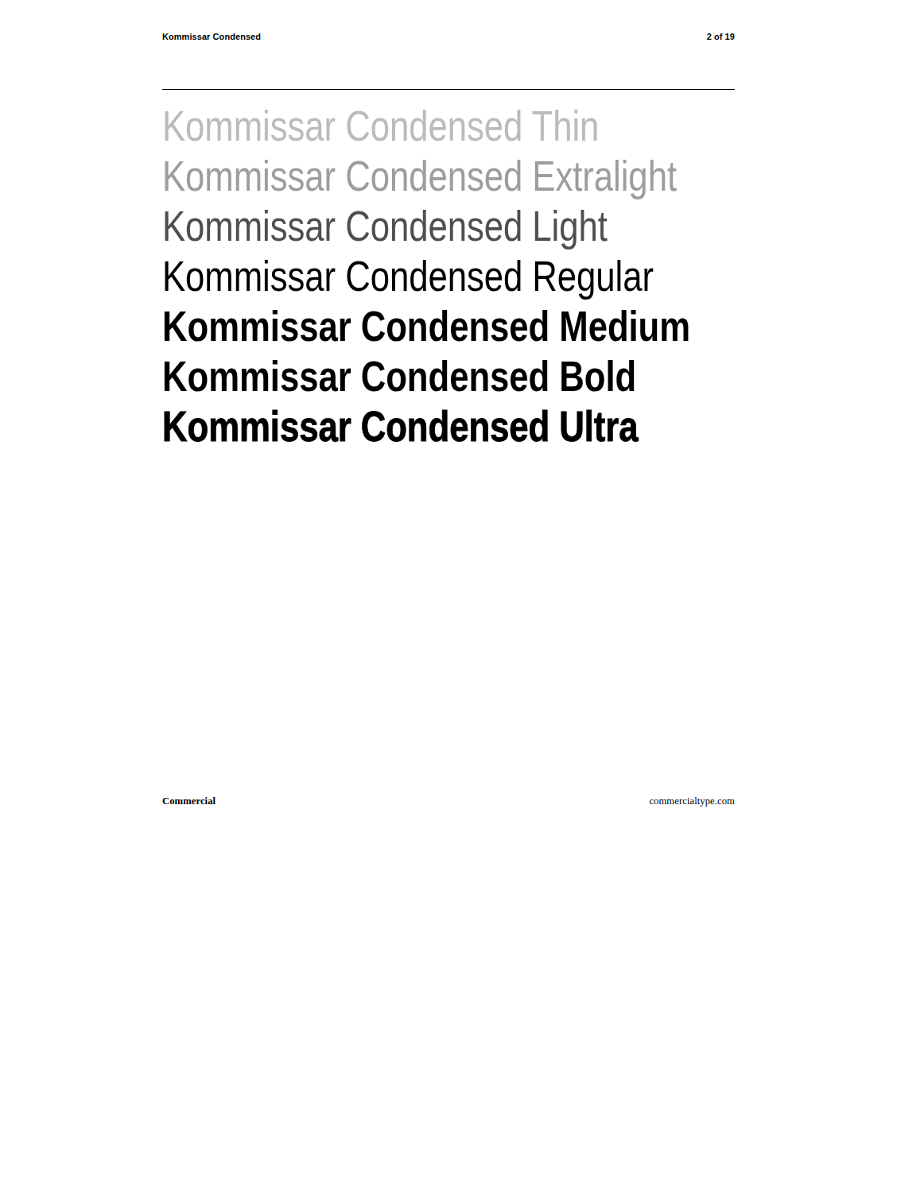Kommissar Condensed 2 of 19
Kommissar Condensed Thin
Kommissar Condensed Extralight
Kommissar Condensed Light
Kommissar Condensed Regular
Kommissar Condensed Medium
Kommissar Condensed Bold
Kommissar Condensed Ultra
Commercial commercialtype.com